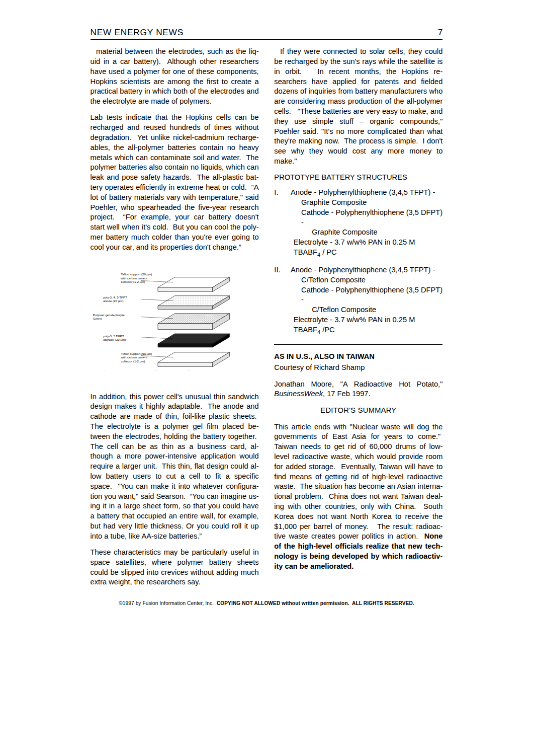NEW ENERGY NEWS
7
material between the electrodes, such as the liquid in a car battery). Although other researchers have used a polymer for one of these components, Hopkins scientists are among the first to create a practical battery in which both of the electrodes and the electrolyte are made of polymers.
Lab tests indicate that the Hopkins cells can be recharged and reused hundreds of times without degradation. Yet unlike nickel-cadmium rechargeables, the all-polymer batteries contain no heavy metals which can contaminate soil and water. The polymer batteries also contain no liquids, which can leak and pose safety hazards. The all-plastic battery operates efficiently in extreme heat or cold. “A lot of battery materials vary with temperature," said Poehler, who spearheaded the five-year research project. “For example, your car battery doesn't start well when it's cold. But you can cool the polymer battery much colder than you're ever going to cool your car, and its properties don't change.”
Teflon support (50 µm) with carbon current collector (1-2 µm) poly-3, 4, 5 TFPT anode (20 µm) Polymer gel electrolyte (1mm) poly-3, 5 DFPT cathode (20 µm) Teflon support (50 µm) with carbon current collector (1-2 µm) … … …
In addition, this power cell's unusual thin sandwich design makes it highly adaptable. The anode and cathode are made of thin, foil-like plastic sheets. The electrolyte is a polymer gel film placed between the electrodes, holding the battery together. The cell can be as thin as a business card, although a more power-intensive application would require a larger unit. This thin, flat design could allow battery users to cut a cell to fit a specific space. "You can make it into whatever configuration you want," said Searson. “You can imagine using it in a large sheet form, so that you could have a battery that occupied an entire wall, for example, but had very little thickness. Or you could roll it up into a tube, like AA-size batteries.”
These characteristics may be particularly useful in space satellites, where polymer battery sheets could be slipped into crevices without adding much extra weight, the researchers say.
If they were connected to solar cells, they could be recharged by the sun's rays while the satellite is in orbit. In recent months, the Hopkins researchers have applied for patents and fielded dozens of inquiries from battery manufacturers who are considering mass production of the all-polymer cells. "These batteries are very easy to make, and they use simple stuff – organic compounds," Poehler said. "It's no more complicated than what they're making now. The process is simple. I don't see why they would cost any more money to make."
PROTOTYPE BATTERY STRUCTURES
I. Anode - Polyphenylthiophene (3,4,5 TFPT) - Graphite Composite Cathode - Polyphenylthiophene (3,5 DFPT) - Graphite Composite Electrolyte - 3.7 w/w% PAN in 0.25 M TBABF4 / PC
II. Anode - Polyphenylthiophene (3,4,5 TFPT) - C/Teflon Composite Cathode - Polyphenylthiophene (3,5 DFPT) - C/Teflon Composite Electrolyte - 3.7 w/w% PAN in 0.25 M TBABF4 /PC
AS IN U.S., ALSO IN TAIWAN
Courtesy of Richard Shamp
Jonathan Moore, "A Radioactive Hot Potato," BusinessWeek, 17 Feb 1997.
EDITOR'S SUMMARY
This article ends with "Nuclear waste will dog the governments of East Asia for years to come." Taiwan needs to get rid of 60,000 drums of low-level radioactive waste, which would provide room for added storage. Eventually, Taiwan will have to find means of getting rid of high-level radioactive waste. The situation has become an Asian international problem. China does not want Taiwan dealing with other countries, only with China. South Korea does not want North Korea to receive the $1,000 per barrel of money. The result: radioactive waste creates power politics in action. None of the high-level officials realize that new technology is being developed by which radioactivity can be ameliorated.
©1997 by Fusion Information Center, Inc. COPYING NOT ALLOWED without written permission. ALL RIGHTS RESERVED.